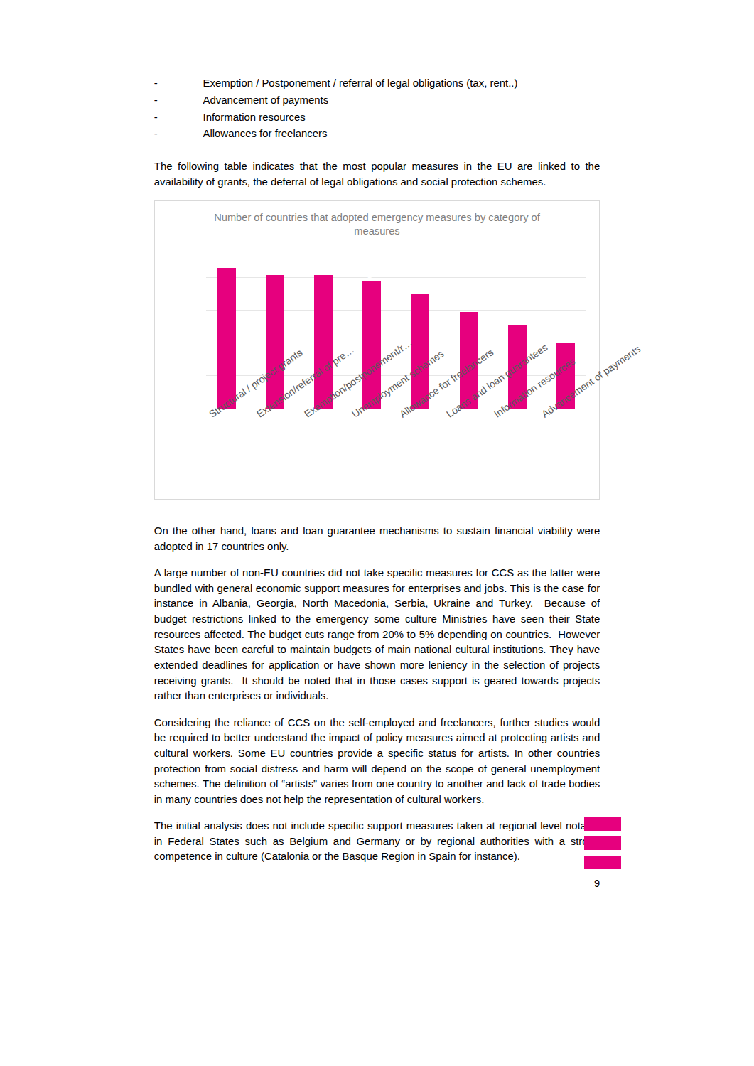-Exemption / Postponement / referral of legal obligations (tax, rent..)
-Advancement of payments
-Information resources
-Allowances for freelancers
The following table indicates that the most popular measures in the EU are linked to the availability of grants, the deferral of legal obligations and social protection schemes.
Number of countries that adopted emergency measures by category of
measures
24
23
23
22
20
17
15
12
Structural / project grants
Extension/referral of pre…
Exemption/postponement/r…
Unemployment schemes
Allowance for freelancers
Loans and loan guarantees
Information resources
Advancement of payments
On the other hand, loans and loan guarantee mechanisms to sustain financial viability were adopted in 17 countries only.
A large number of non-EU countries did not take specific measures for CCS as the latter were bundled with general economic support measures for enterprises and jobs. This is the case for instance in Albania, Georgia, North Macedonia, Serbia, Ukraine and Turkey. Because of budget restrictions linked to the emergency some culture Ministries have seen their State resources affected. The budget cuts range from 20% to 5% depending on countries. However States have been careful to maintain budgets of main national cultural institutions. They have extended deadlines for application or have shown more leniency in the selection of projects receiving grants. It should be noted that in those cases support is geared towards projects rather than enterprises or individuals.
Considering the reliance of CCS on the self-employed and freelancers, further studies would be required to better understand the impact of policy measures aimed at protecting artists and cultural workers. Some EU countries provide a specific status for artists. In other countries protection from social distress and harm will depend on the scope of general unemployment schemes. The definition of “artists” varies from one country to another and lack of trade bodies in many countries does not help the representation of cultural workers.
The initial analysis does not include specific support measures taken at regional level notably in Federal States such as Belgium and Germany or by regional authorities with a strong competence in culture (Catalonia or the Basque Region in Spain for instance).
9